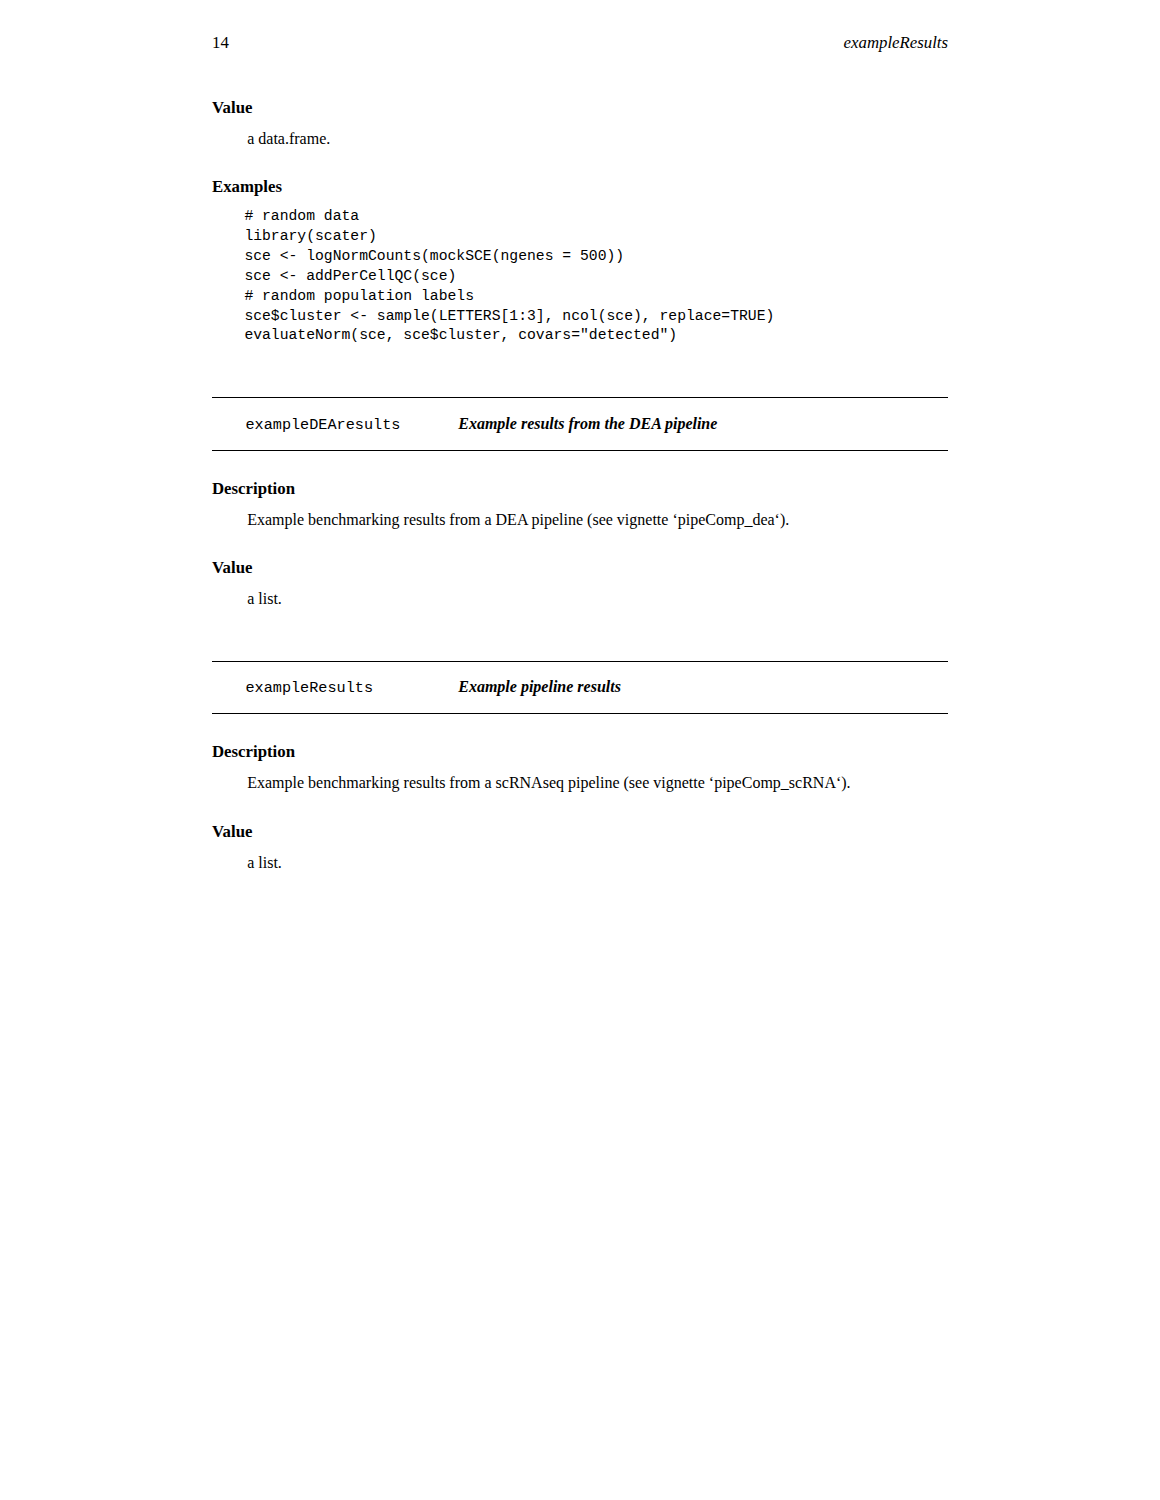14 exampleResults
Value
a data.frame.
Examples
# random data
library(scater)
sce <- logNormCounts(mockSCE(ngenes = 500))
sce <- addPerCellQC(sce)
# random population labels
sce$cluster <- sample(LETTERS[1:3], ncol(sce), replace=TRUE)
evaluateNorm(sce, sce$cluster, covars="detected")
exampleDEAresults Example results from the DEA pipeline
Description
Example benchmarking results from a DEA pipeline (see vignette ‘pipeComp_dea‘).
Value
a list.
exampleResults Example pipeline results
Description
Example benchmarking results from a scRNAseq pipeline (see vignette ‘pipeComp_scRNA‘).
Value
a list.